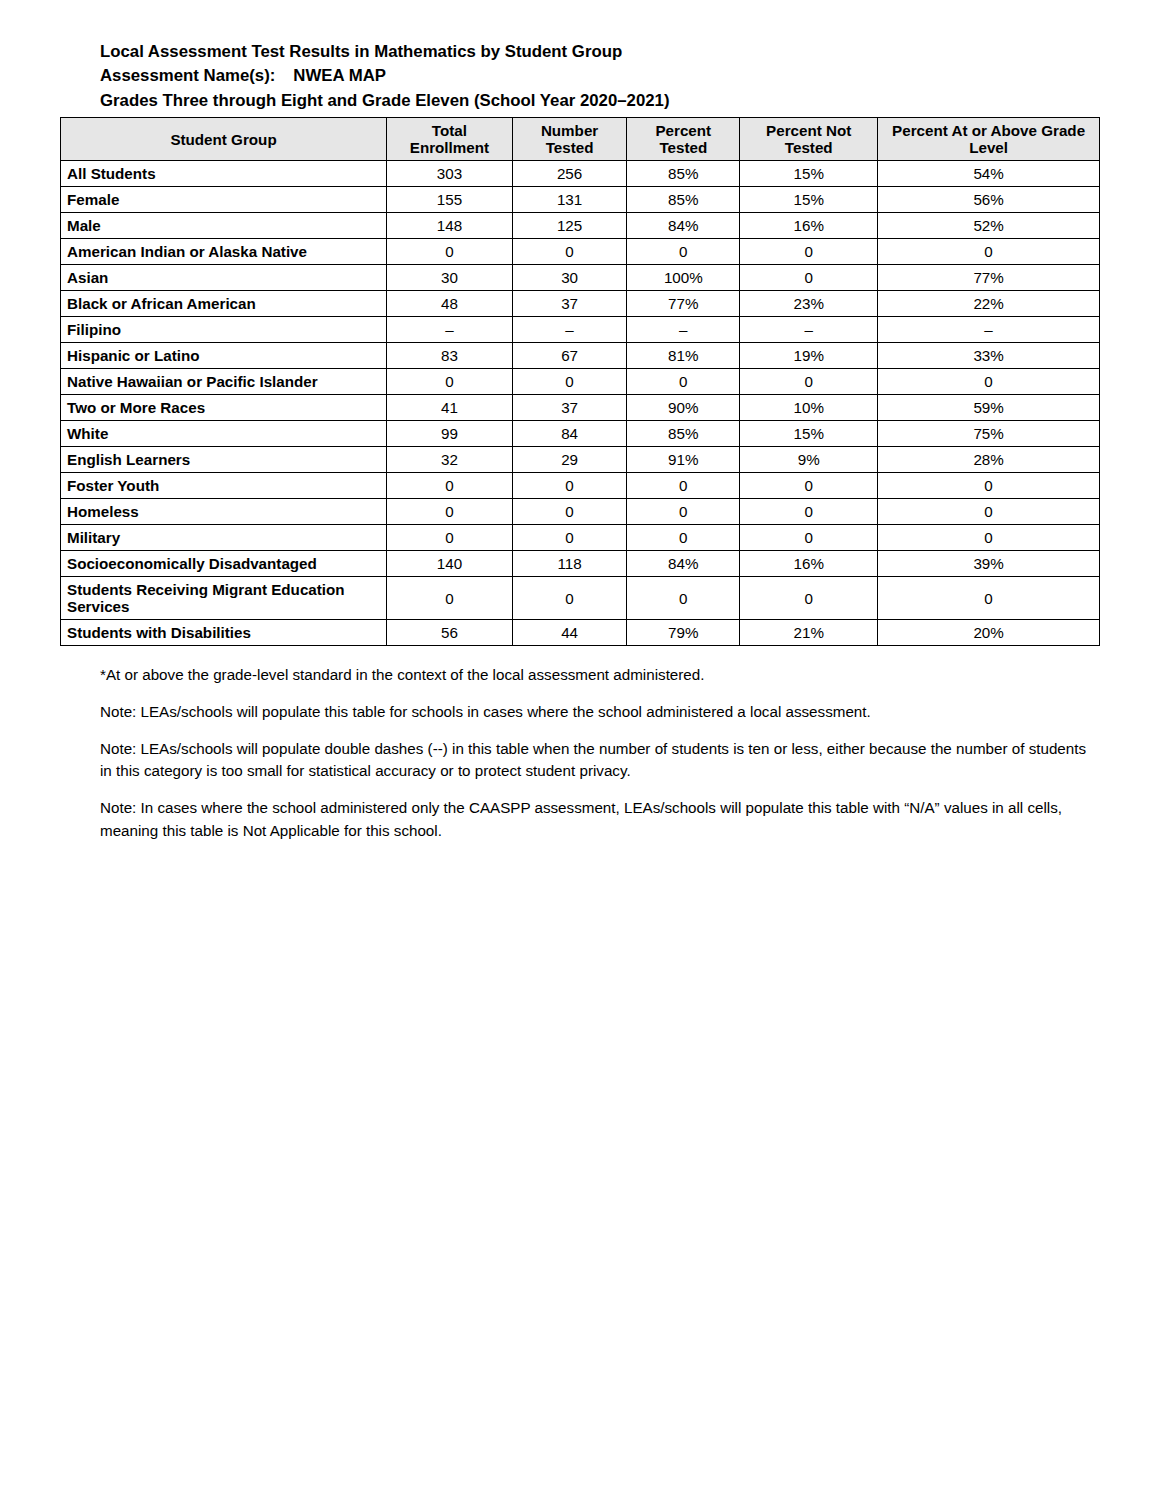Local Assessment Test Results in Mathematics by Student Group
Assessment Name(s): NWEA MAP
Grades Three through Eight and Grade Eleven (School Year 2020–2021)
Local Assessment Test Results in Mathematics by Student Group, Grades Three through Eight and Grade Eleven (School Year 2020–2021)
| Student Group | Total Enrollment | Number Tested | Percent Tested | Percent Not Tested | Percent At or Above Grade Level |
| --- | --- | --- | --- | --- | --- |
| All Students | 303 | 256 | 85% | 15% | 54% |
| Female | 155 | 131 | 85% | 15% | 56% |
| Male | 148 | 125 | 84% | 16% | 52% |
| American Indian or Alaska Native | 0 | 0 | 0 | 0 | 0 |
| Asian | 30 | 30 | 100% | 0 | 77% |
| Black or African American | 48 | 37 | 77% | 23% | 22% |
| Filipino | – | – | – | – | – |
| Hispanic or Latino | 83 | 67 | 81% | 19% | 33% |
| Native Hawaiian or Pacific Islander | 0 | 0 | 0 | 0 | 0 |
| Two or More Races | 41 | 37 | 90% | 10% | 59% |
| White | 99 | 84 | 85% | 15% | 75% |
| English Learners | 32 | 29 | 91% | 9% | 28% |
| Foster Youth | 0 | 0 | 0 | 0 | 0 |
| Homeless | 0 | 0 | 0 | 0 | 0 |
| Military | 0 | 0 | 0 | 0 | 0 |
| Socioeconomically Disadvantaged | 140 | 118 | 84% | 16% | 39% |
| Students Receiving Migrant Education Services | 0 | 0 | 0 | 0 | 0 |
| Students with Disabilities | 56 | 44 | 79% | 21% | 20% |
*At or above the grade-level standard in the context of the local assessment administered.
Note: LEAs/schools will populate this table for schools in cases where the school administered a local assessment.
Note: LEAs/schools will populate double dashes (--) in this table when the number of students is ten or less, either because the number of students in this category is too small for statistical accuracy or to protect student privacy.
Note: In cases where the school administered only the CAASPP assessment, LEAs/schools will populate this table with “N/A” values in all cells, meaning this table is Not Applicable for this school.